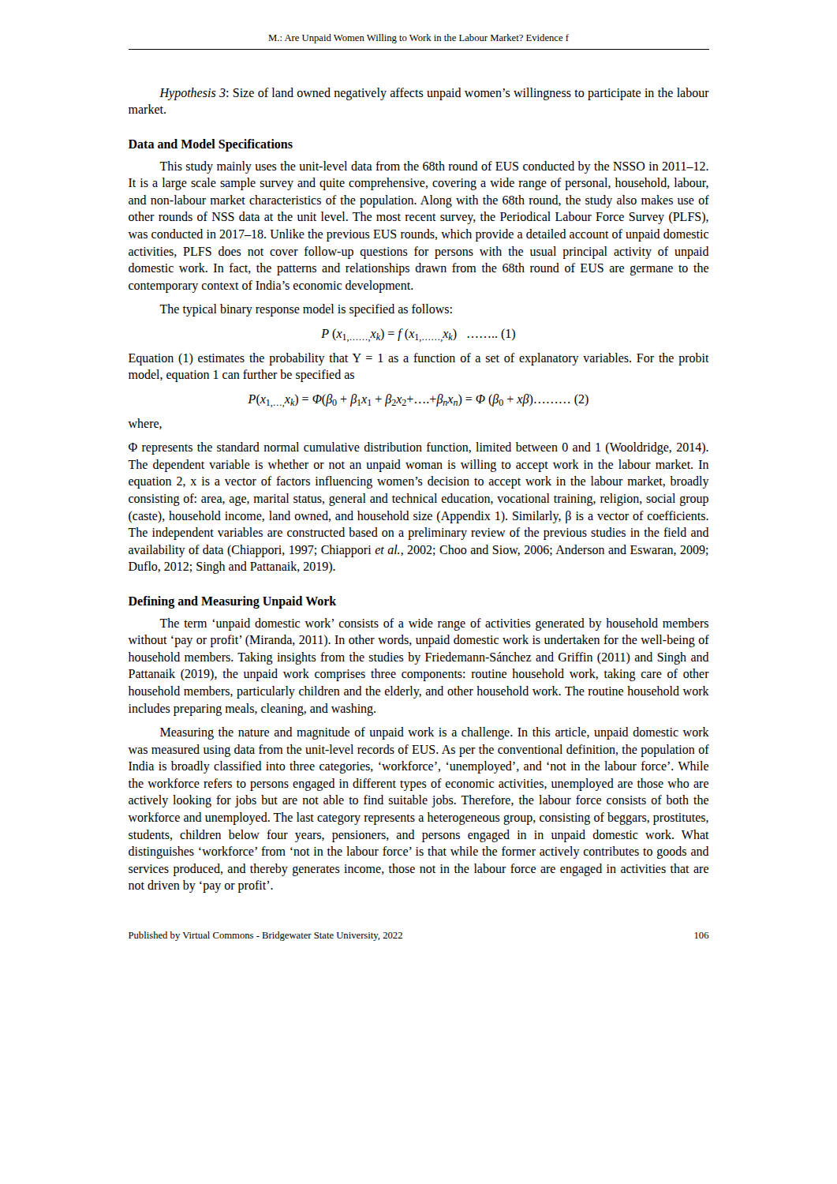M.: Are Unpaid Women Willing to Work in the Labour Market? Evidence f
Hypothesis 3: Size of land owned negatively affects unpaid women’s willingness to participate in the labour market.
Data and Model Specifications
This study mainly uses the unit-level data from the 68th round of EUS conducted by the NSSO in 2011–12. It is a large scale sample survey and quite comprehensive, covering a wide range of personal, household, labour, and non-labour market characteristics of the population. Along with the 68th round, the study also makes use of other rounds of NSS data at the unit level. The most recent survey, the Periodical Labour Force Survey (PLFS), was conducted in 2017–18. Unlike the previous EUS rounds, which provide a detailed account of unpaid domestic activities, PLFS does not cover follow-up questions for persons with the usual principal activity of unpaid domestic work. In fact, the patterns and relationships drawn from the 68th round of EUS are germane to the contemporary context of India’s economic development.
The typical binary response model is specified as follows:
P (x1,……,xk) = f (x1,……,xk) …….. (1)
Equation (1) estimates the probability that Y = 1 as a function of a set of explanatory variables. For the probit model, equation 1 can further be specified as
P(x1,…,xk) = Φ(β0 + β1x1 + β2x2+….+βnxn) = Φ (β0 + xβ)……… (2)
where,
Φ represents the standard normal cumulative distribution function, limited between 0 and 1 (Wooldridge, 2014). The dependent variable is whether or not an unpaid woman is willing to accept work in the labour market. In equation 2, x is a vector of factors influencing women’s decision to accept work in the labour market, broadly consisting of: area, age, marital status, general and technical education, vocational training, religion, social group (caste), household income, land owned, and household size (Appendix 1). Similarly, β is a vector of coefficients. The independent variables are constructed based on a preliminary review of the previous studies in the field and availability of data (Chiappori, 1997; Chiappori et al., 2002; Choo and Siow, 2006; Anderson and Eswaran, 2009; Duflo, 2012; Singh and Pattanaik, 2019).
Defining and Measuring Unpaid Work
The term ‘unpaid domestic work’ consists of a wide range of activities generated by household members without ‘pay or profit’ (Miranda, 2011). In other words, unpaid domestic work is undertaken for the well-being of household members. Taking insights from the studies by Friedemann-Sánchez and Griffin (2011) and Singh and Pattanaik (2019), the unpaid work comprises three components: routine household work, taking care of other household members, particularly children and the elderly, and other household work. The routine household work includes preparing meals, cleaning, and washing.
Measuring the nature and magnitude of unpaid work is a challenge. In this article, unpaid domestic work was measured using data from the unit-level records of EUS. As per the conventional definition, the population of India is broadly classified into three categories, ‘workforce’, ‘unemployed’, and ‘not in the labour force’. While the workforce refers to persons engaged in different types of economic activities, unemployed are those who are actively looking for jobs but are not able to find suitable jobs. Therefore, the labour force consists of both the workforce and unemployed. The last category represents a heterogeneous group, consisting of beggars, prostitutes, students, children below four years, pensioners, and persons engaged in in unpaid domestic work. What distinguishes ‘workforce’ from ‘not in the labour force’ is that while the former actively contributes to goods and services produced, and thereby generates income, those not in the labour force are engaged in activities that are not driven by ‘pay or profit’.
Published by Virtual Commons - Bridgewater State University, 2022 106